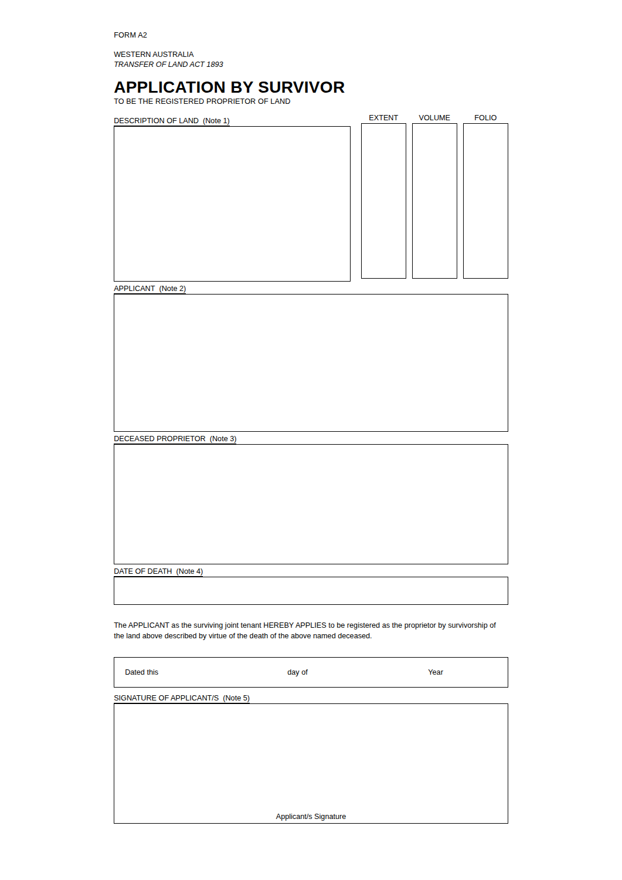FORM A2
WESTERN AUSTRALIA
TRANSFER OF LAND ACT 1893
APPLICATION BY SURVIVOR
TO BE THE REGISTERED PROPRIETOR OF LAND
DESCRIPTION OF LAND (Note 1)
EXTENT
VOLUME
FOLIO
APPLICANT (Note 2)
DECEASED PROPRIETOR (Note 3)
DATE OF DEATH (Note 4)
The APPLICANT as the surviving joint tenant HEREBY APPLIES to be registered as the proprietor by survivorship of the land above described by virtue of the death of the above named deceased.
Dated this day of Year
SIGNATURE OF APPLICANT/S (Note 5)
Applicant/s Signature